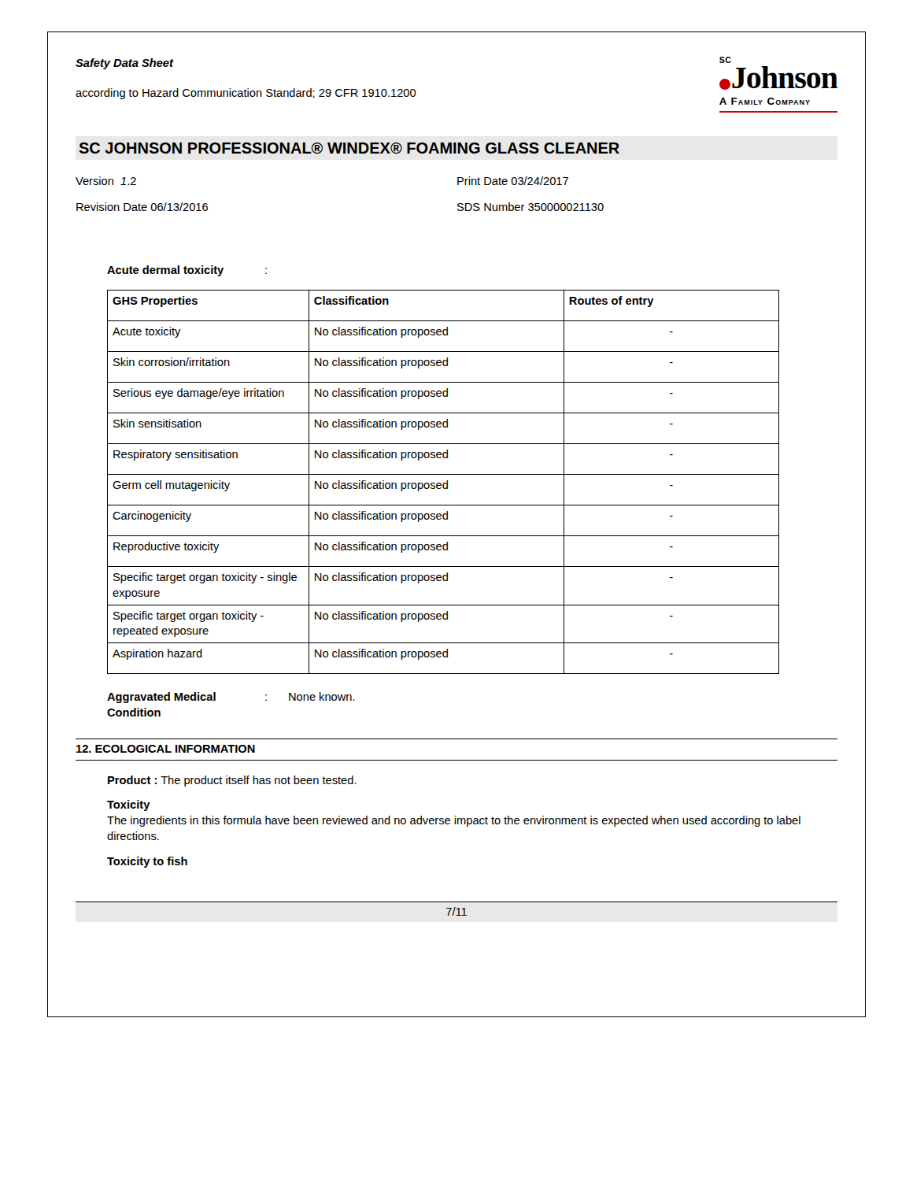Safety Data Sheet
according to Hazard Communication Standard; 29 CFR 1910.1200
SC
Johnson
A Family Company
SC JOHNSON PROFESSIONAL® WINDEX® FOAMING GLASS CLEANER
Version 1.2
Print Date 03/24/2017
Revision Date 06/13/2016
SDS Number 350000021130
Acute dermal toxicity
:
| GHS Properties | Classification | Routes of entry |
| --- | --- | --- |
| Acute toxicity | No classification proposed | - |
| Skin corrosion/irritation | No classification proposed | - |
| Serious eye damage/eye irritation | No classification proposed | - |
| Skin sensitisation | No classification proposed | - |
| Respiratory sensitisation | No classification proposed | - |
| Germ cell mutagenicity | No classification proposed | - |
| Carcinogenicity | No classification proposed | - |
| Reproductive toxicity | No classification proposed | - |
| Specific target organ toxicity - single exposure | No classification proposed | - |
| Specific target organ toxicity - repeated exposure | No classification proposed | - |
| Aspiration hazard | No classification proposed | - |
Aggravated Medical Condition
:
None known.
12. ECOLOGICAL INFORMATION
Product : The product itself has not been tested.
Toxicity
The ingredients in this formula have been reviewed and no adverse impact to the environment is expected when used according to label directions.
Toxicity to fish
7/11